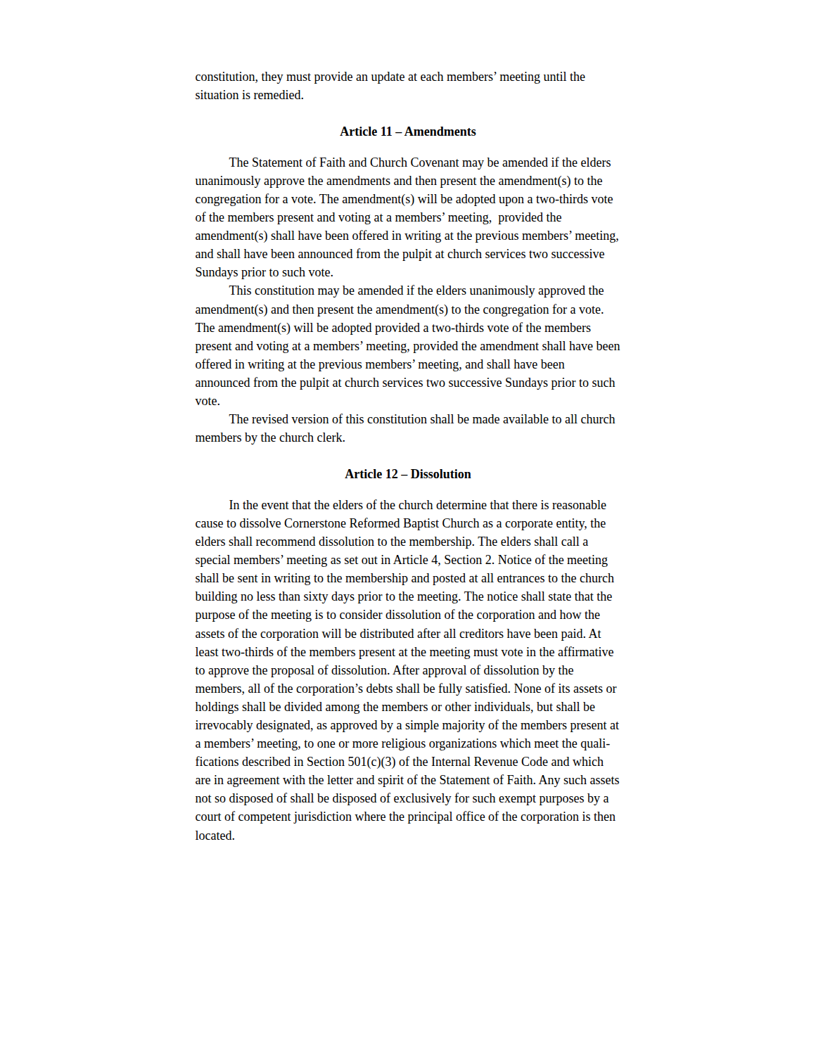constitution, they must provide an update at each members’ meeting until the situation is reme­died.
Article 11 – Amendments
The Statement of Faith and Church Covenant may be amended if the elders unanimously approve the amendments and then present the amendment(s) to the congregation for a vote. The amendment(s) will be adopted upon a two-thirds vote of the members present and voting at a members’ meeting, provided the amendment(s) shall have been offered in writing at the previ­ous members’ meeting, and shall have been announced from the pulpit at church services two successive Sundays prior to such vote.
This constitution may be amended if the elders unanimously approved the amendment(s) and then present the amendment(s) to the congregation for a vote. The amendment(s) will be adopted provided a two-thirds vote of the members present and voting at a members’ meeting, provided the amendment shall have been offered in writing at the previous members’ meeting, and shall have been announced from the pulpit at church services two successive Sundays prior to such vote.
The revised version of this constitution shall be made available to all church members by the church clerk.
Article 12 – Dissolution
In the event that the elders of the church determine that there is reasonable cause to dis­solve Cornerstone Reformed Baptist Church as a corporate entity, the elders shall recommend dissolution to the membership. The elders shall call a special members’ meeting as set out in Ar­ticle 4, Section 2. Notice of the meeting shall be sent in writing to the membership and posted at all entrances to the church building no less than sixty days prior to the meeting. The notice shall state that the purpose of the meeting is to consider dissolution of the corporation and how the assets of the corporation will be distributed after all creditors have been paid. At least two-thirds of the members present at the meeting must vote in the affirmative to approve the proposal of dissolution. After approval of dissolution by the members, all of the corporation’s debts shall be fully satisfied. None of its assets or holdings shall be divided among the members or other individuals, but shall be irrevocably designated, as approved by a simple majority of the mem­bers present at a members’ meeting, to one or more religious organizations which meet the quali­fications described in Section 501(c)(3) of the Internal Revenue Code and which are in agree­ment with the letter and spirit of the Statement of Faith. Any such assets not so disposed of shall be disposed of exclusively for such exempt purposes by a court of competent jurisdiction where the principal office of the corporation is then located.